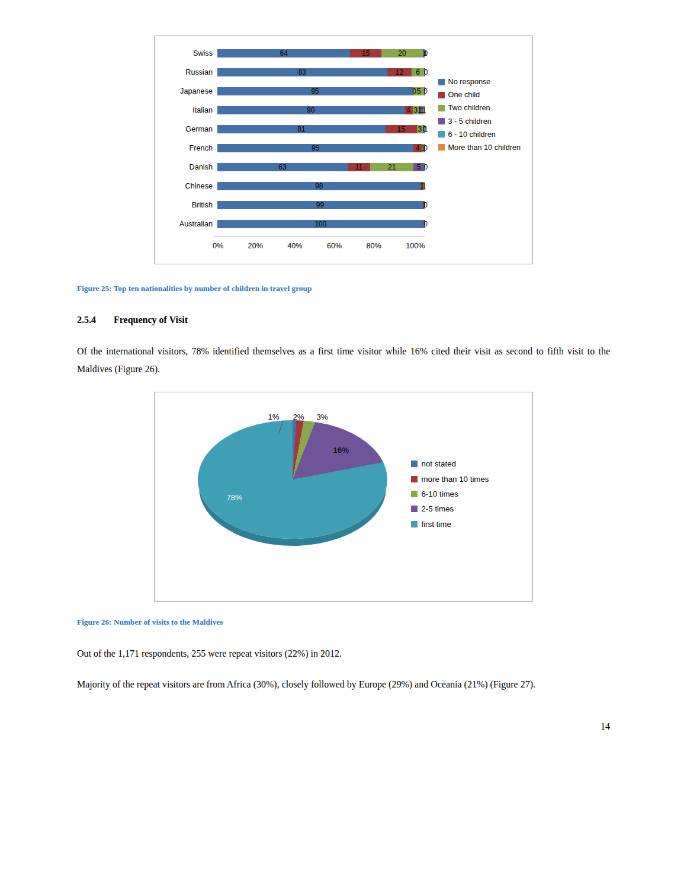Swiss
64
15
20
1
0
Russian
83
12
6
0
Japanese
95
0
5
0
Italian
90
4
3
1
1
1
German
81
15
3
0
1
French
95
4
1
0
Danish
63
11
21
5
0
Chinese
98
1
1
British
99
1
0
Australian
100
0
0% 20% 40% 60% 80% 100%
No response
One child
Two children
3 - 5 children
6 - 10 children
More than 10 children
Figure 25: Top ten nationalities by number of children in travel group
2.5.4 Frequency of Visit
Of the international visitors, 78% identified themselves as a first time visitor while 16% cited their visit as second to fifth visit to the Maldives (Figure 26).
1%
2%
3%
16%
78%
not stated
more than 10 times
6-10 times
2-5 times
first time
Figure 26: Number of visits to the Maldives
Out of the 1,171 respondents, 255 were repeat visitors (22%) in 2012.
Majority of the repeat visitors are from Africa (30%), closely followed by Europe (29%) and Oceania (21%) (Figure 27).
14